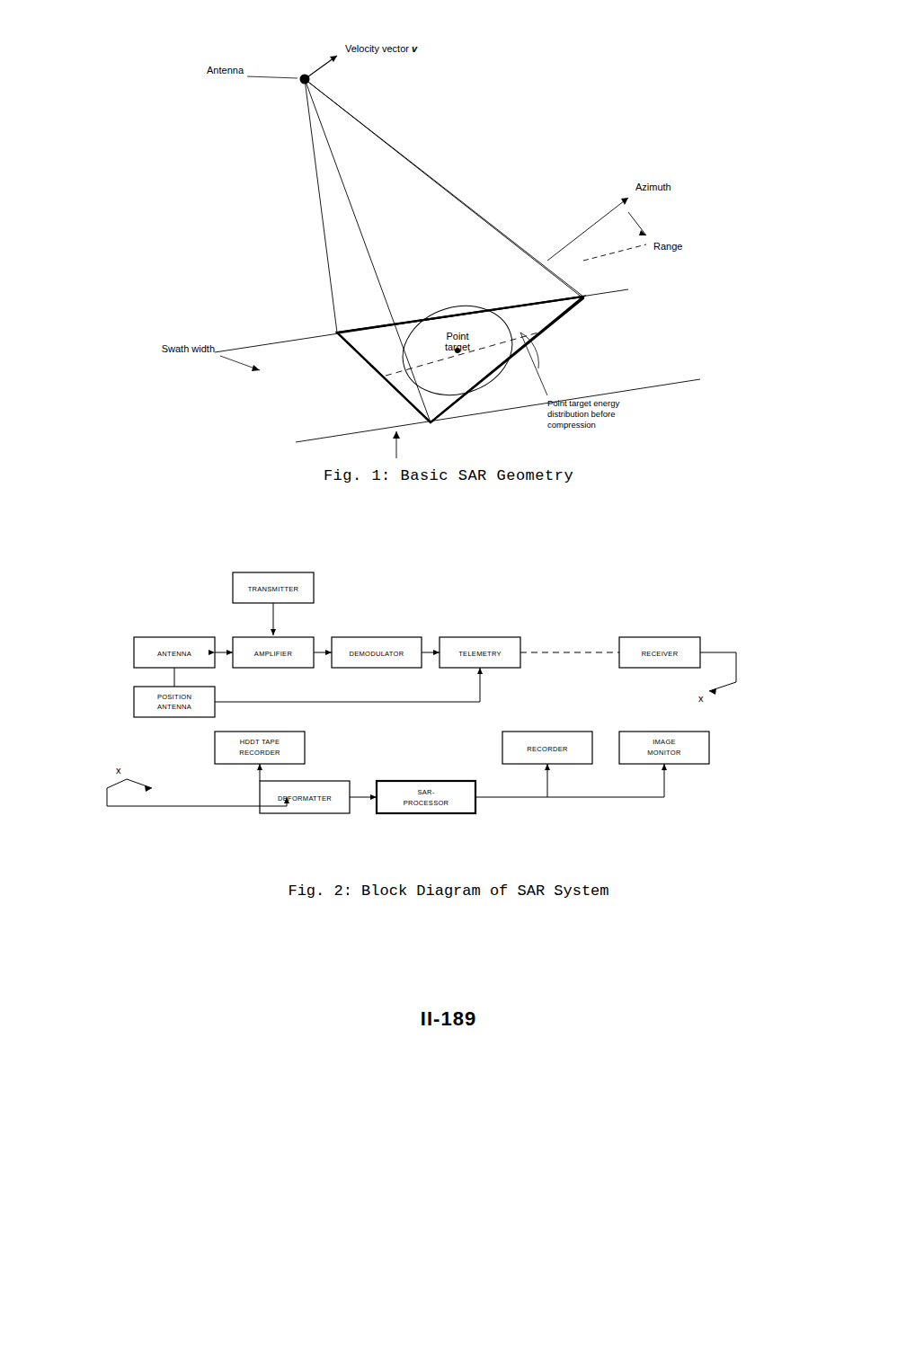Velocity vector v Antenna Azimuth Range Point target Swath width Point target energy distribution before compression
Fig. 1: Basic SAR Geometry
TRANSMITTER ANTENNA AMPLIFIER DEMODULATOR TELEMETRY RECEIVER x POSITION ANTENNA x HDDT TAPE RECORDER DEFORMATTER SAR- PROCESSOR RECORDER IMAGE MONITOR
Fig. 2: Block Diagram of SAR System
II-189